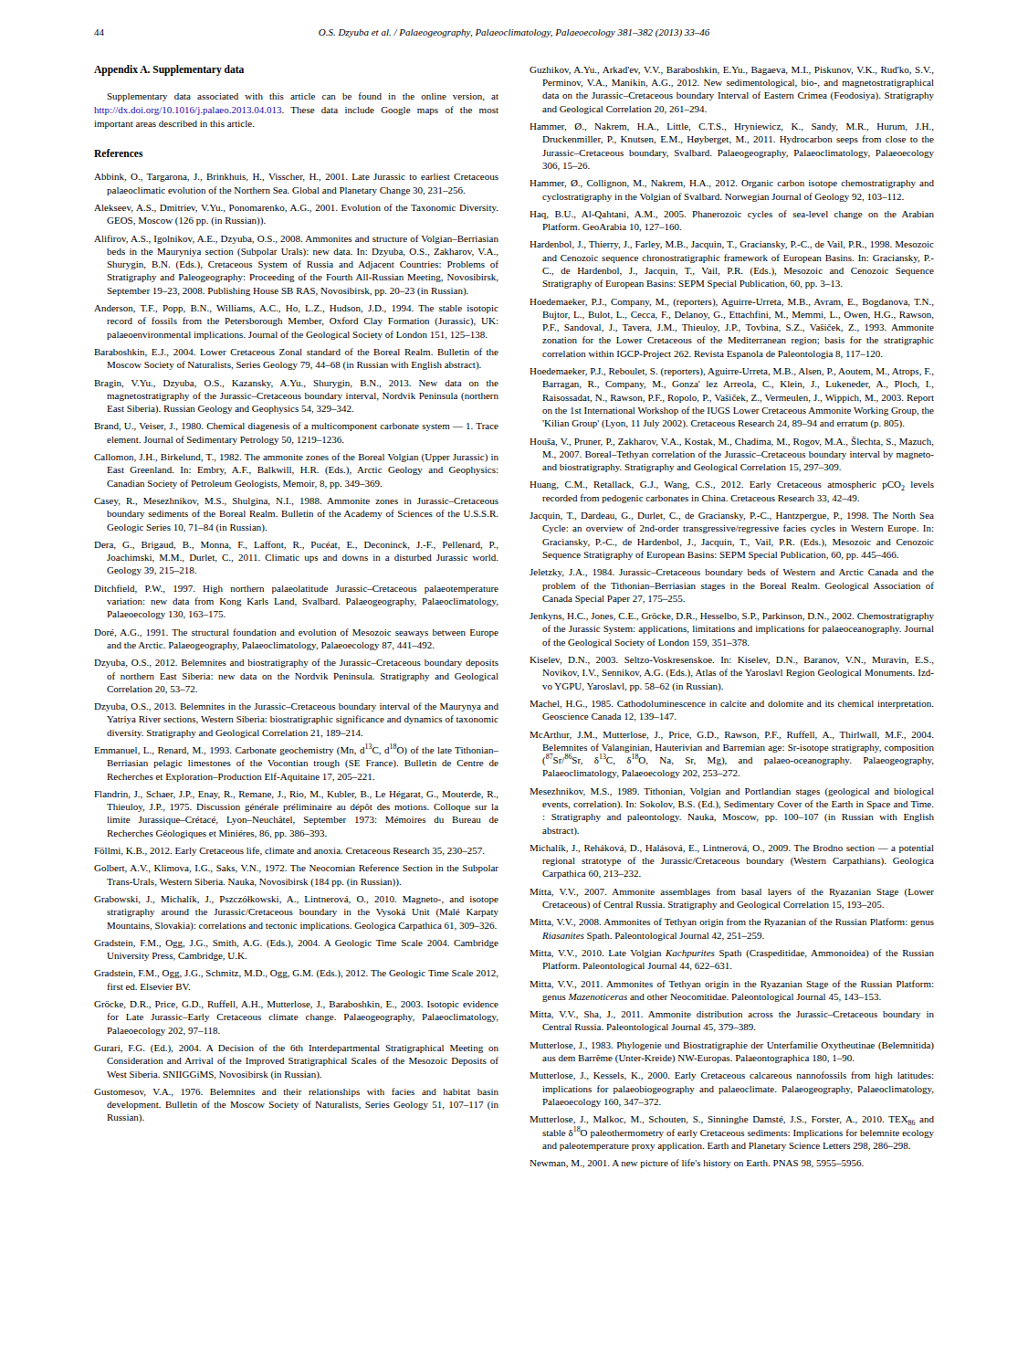44
O.S. Dzyuba et al. / Palaeogeography, Palaeoclimatology, Palaeoecology 381–382 (2013) 33–46
Appendix A. Supplementary data
Supplementary data associated with this article can be found in the online version, at http://dx.doi.org/10.1016/j.palaeo.2013.04.013. These data include Google maps of the most important areas described in this article.
References
Abbink, O., Targarona, J., Brinkhuis, H., Visscher, H., 2001. Late Jurassic to earliest Cretaceous palaeoclimatic evolution of the Northern Sea. Global and Planetary Change 30, 231–256.
Alekseev, A.S., Dmitriev, V.Yu., Ponomarenko, A.G., 2001. Evolution of the Taxonomic Diversity. GEOS, Moscow (126 pp. (in Russian)).
Alifirov, A.S., Igolnikov, A.E., Dzyuba, O.S., 2008. Ammonites and structure of Volgian–Berriasian beds in the Mauryniya section (Subpolar Urals): new data. In: Dzyuba, O.S., Zakharov, V.A., Shurygin, B.N. (Eds.), Cretaceous System of Russia and Adjacent Countries: Problems of Stratigraphy and Paleogeography: Proceeding of the Fourth All-Russian Meeting, Novosibirsk, September 19–23, 2008. Publishing House SB RAS, Novosibirsk, pp. 20–23 (in Russian).
Anderson, T.F., Popp, B.N., Williams, A.C., Ho, L.Z., Hudson, J.D., 1994. The stable isotopic record of fossils from the Petersborough Member, Oxford Clay Formation (Jurassic), UK: palaeoenvironmental implications. Journal of the Geological Society of London 151, 125–138.
Baraboshkin, E.J., 2004. Lower Cretaceous Zonal standard of the Boreal Realm. Bulletin of the Moscow Society of Naturalists, Series Geology 79, 44–68 (in Russian with English abstract).
Bragin, V.Yu., Dzyuba, O.S., Kazansky, A.Yu., Shurygin, B.N., 2013. New data on the magnetostratigraphy of the Jurassic–Cretaceous boundary interval, Nordvik Peninsula (northern East Siberia). Russian Geology and Geophysics 54, 329–342.
Brand, U., Veiser, J., 1980. Chemical diagenesis of a multicomponent carbonate system — 1. Trace element. Journal of Sedimentary Petrology 50, 1219–1236.
Callomon, J.H., Birkelund, T., 1982. The ammonite zones of the Boreal Volgian (Upper Jurassic) in East Greenland. In: Embry, A.F., Balkwill, H.R. (Eds.), Arctic Geology and Geophysics: Canadian Society of Petroleum Geologists, Memoir, 8, pp. 349–369.
Casey, R., Mesezhnikov, M.S., Shulgina, N.I., 1988. Ammonite zones in Jurassic–Cretaceous boundary sediments of the Boreal Realm. Bulletin of the Academy of Sciences of the U.S.S.R. Geologic Series 10, 71–84 (in Russian).
Dera, G., Brigaud, B., Monna, F., Laffont, R., Pucéat, E., Deconinck, J.-F., Pellenard, P., Joachimski, M.M., Durlet, C., 2011. Climatic ups and downs in a disturbed Jurassic world. Geology 39, 215–218.
Ditchfield, P.W., 1997. High northern palaeolatitude Jurassic–Cretaceous palaeotemperature variation: new data from Kong Karls Land, Svalbard. Palaeogeography, Palaeoclimatology, Palaeoecology 130, 163–175.
Doré, A.G., 1991. The structural foundation and evolution of Mesozoic seaways between Europe and the Arctic. Palaeogeography, Palaeoclimatology, Palaeoecology 87, 441–492.
Dzyuba, O.S., 2012. Belemnites and biostratigraphy of the Jurassic–Cretaceous boundary deposits of northern East Siberia: new data on the Nordvik Peninsula. Stratigraphy and Geological Correlation 20, 53–72.
Dzyuba, O.S., 2013. Belemnites in the Jurassic–Cretaceous boundary interval of the Maurynya and Yatriya River sections, Western Siberia: biostratigraphic significance and dynamics of taxonomic diversity. Stratigraphy and Geological Correlation 21, 189–214.
Emmanuel, L., Renard, M., 1993. Carbonate geochemistry (Mn, d13C, d18O) of the late Tithonian–Berriasian pelagic limestones of the Vocontian trough (SE France). Bulletin de Centre de Recherches et Exploration–Production Elf-Aquitaine 17, 205–221.
Flandrin, J., Schaer, J.P., Enay, R., Remane, J., Rio, M., Kubler, B., Le Hégarat, G., Mouterde, R., Thieuloy, J.P., 1975. Discussion générale préliminaire au dépôt des motions. Colloque sur la limite Jurassique–Crétacé, Lyon–Neuchâtel, September 1973: Mémoires du Bureau de Recherches Géologiques et Miniéres, 86, pp. 386–393.
Föllmi, K.B., 2012. Early Cretaceous life, climate and anoxia. Cretaceous Research 35, 230–257.
Golbert, A.V., Klimova, I.G., Saks, V.N., 1972. The Neocomian Reference Section in the Subpolar Trans-Urals, Western Siberia. Nauka, Novosibirsk (184 pp. (in Russian)).
Grabowski, J., Michalík, J., Pszczółkowski, A., Lintnerová, O., 2010. Magneto-, and isotope stratigraphy around the Jurassic/Cretaceous boundary in the Vysoká Unit (Malé Karpaty Mountains, Slovakia): correlations and tectonic implications. Geologica Carpathica 61, 309–326.
Gradstein, F.M., Ogg, J.G., Smith, A.G. (Eds.), 2004. A Geologic Time Scale 2004. Cambridge University Press, Cambridge, U.K.
Gradstein, F.M., Ogg, J.G., Schmitz, M.D., Ogg, G.M. (Eds.), 2012. The Geologic Time Scale 2012, first ed. Elsevier BV.
Gröcke, D.R., Price, G.D., Ruffell, A.H., Mutterlose, J., Baraboshkin, E., 2003. Isotopic evidence for Late Jurassic–Early Cretaceous climate change. Palaeogeography, Palaeoclimatology, Palaeoecology 202, 97–118.
Gurari, F.G. (Ed.), 2004. A Decision of the 6th Interdepartmental Stratigraphical Meeting on Consideration and Arrival of the Improved Stratigraphical Scales of the Mesozoic Deposits of West Siberia. SNIIGGiMS, Novosibirsk (in Russian).
Gustomesov, V.A., 1976. Belemnites and their relationships with facies and habitat basin development. Bulletin of the Moscow Society of Naturalists, Series Geology 51, 107–117 (in Russian).
Guzhikov, A.Yu., Arkad'ev, V.V., Baraboshkin, E.Yu., Bagaeva, M.I., Piskunov, V.K., Rud'ko, S.V., Perminov, V.A., Manikin, A.G., 2012. New sedimentological, bio-, and magnetostratigraphical data on the Jurassic–Cretaceous boundary Interval of Eastern Crimea (Feodosiya). Stratigraphy and Geological Correlation 20, 261–294.
Hammer, Ø., Nakrem, H.A., Little, C.T.S., Hryniewicz, K., Sandy, M.R., Hurum, J.H., Druckenmiller, P., Knutsen, E.M., Høyberget, M., 2011. Hydrocarbon seeps from close to the Jurassic–Cretaceous boundary, Svalbard. Palaeogeography, Palaeoclimatology, Palaeoecology 306, 15–26.
Hammer, Ø., Collignon, M., Nakrem, H.A., 2012. Organic carbon isotope chemostratigraphy and cyclostratigraphy in the Volgian of Svalbard. Norwegian Journal of Geology 92, 103–112.
Haq, B.U., Al-Qahtani, A.M., 2005. Phanerozoic cycles of sea-level change on the Arabian Platform. GeoArabia 10, 127–160.
Hardenbol, J., Thierry, J., Farley, M.B., Jacquin, T., Graciansky, P.-C., de Vail, P.R., 1998. Mesozoic and Cenozoic sequence chronostratigraphic framework of European Basins. In: Graciansky, P.-C., de Hardenbol, J., Jacquin, T., Vail, P.R. (Eds.), Mesozoic and Cenozoic Sequence Stratigraphy of European Basins: SEPM Special Publication, 60, pp. 3–13.
Hoedemaeker, P.J., Company, M., (reporters), Aguirre-Urreta, M.B., Avram, E., Bogdanova, T.N., Bujtor, L., Bulot, L., Cecca, F., Delanoy, G., Ettachfini, M., Memmi, L., Owen, H.G., Rawson, P.F., Sandoval, J., Tavera, J.M., Thieuloy, J.P., Tovbina, S.Z., Vašiček, Z., 1993. Ammonite zonation for the Lower Cretaceous of the Mediterranean region; basis for the stratigraphic correlation within IGCP-Project 262. Revista Espanola de Paleontologia 8, 117–120.
Hoedemaeker, P.J., Reboulet, S. (reporters), Aguirre-Urreta, M.B., Alsen, P., Aoutem, M., Atrops, F., Barragan, R., Company, M., Gonza' lez Arreola, C., Klein, J., Lukeneder, A., Ploch, I., Raisossadat, N., Rawson, P.F., Ropolo, P., Vašiček, Z., Vermeulen, J., Wippich, M., 2003. Report on the 1st International Workshop of the IUGS Lower Cretaceous Ammonite Working Group, the 'Kilian Group' (Lyon, 11 July 2002). Cretaceous Research 24, 89–94 and erratum (p. 805).
Houša, V., Pruner, P., Zakharov, V.A., Kostak, M., Chadima, M., Rogov, M.A., Šlechta, S., Mazuch, M., 2007. Boreal–Tethyan correlation of the Jurassic–Cretaceous boundary interval by magneto- and biostratigraphy. Stratigraphy and Geological Correlation 15, 297–309.
Huang, C.M., Retallack, G.J., Wang, C.S., 2012. Early Cretaceous atmospheric pCO2 levels recorded from pedogenic carbonates in China. Cretaceous Research 33, 42–49.
Jacquin, T., Dardeau, G., Durlet, C., de Graciansky, P.-C., Hantzpergue, P., 1998. The North Sea Cycle: an overview of 2nd-order transgressive/regressive facies cycles in Western Europe. In: Graciansky, P.-C., de Hardenbol, J., Jacquin, T., Vail, P.R. (Eds.), Mesozoic and Cenozoic Sequence Stratigraphy of European Basins: SEPM Special Publication, 60, pp. 445–466.
Jeletzky, J.A., 1984. Jurassic–Cretaceous boundary beds of Western and Arctic Canada and the problem of the Tithonian–Berriasian stages in the Boreal Realm. Geological Association of Canada Special Paper 27, 175–255.
Jenkyns, H.C., Jones, C.E., Gröcke, D.R., Hesselbo, S.P., Parkinson, D.N., 2002. Chemostratigraphy of the Jurassic System: applications, limitations and implications for palaeoceanography. Journal of the Geological Society of London 159, 351–378.
Kiselev, D.N., 2003. Seltzo-Voskresenskoe. In: Kiselev, D.N., Baranov, V.N., Muravin, E.S., Novikov, I.V., Sennikov, A.G. (Eds.), Atlas of the Yaroslavl Region Geological Monuments. Izd-vo YGPU, Yaroslavl, pp. 58–62 (in Russian).
Machel, H.G., 1985. Cathodoluminescence in calcite and dolomite and its chemical interpretation. Geoscience Canada 12, 139–147.
McArthur, J.M., Mutterlose, J., Price, G.D., Rawson, P.F., Ruffell, A., Thirlwall, M.F., 2004. Belemnites of Valanginian, Hauterivian and Barremian age: Sr-isotope stratigraphy, composition (87Sr/86Sr, δ13C, δ18O, Na, Sr, Mg), and palaeo-oceanography. Palaeogeography, Palaeoclimatology, Palaeoecology 202, 253–272.
Mesezhnikov, M.S., 1989. Tithonian, Volgian and Portlandian stages (geological and biological events, correlation). In: Sokolov, B.S. (Ed.), Sedimentary Cover of the Earth in Space and Time. : Stratigraphy and paleontology. Nauka, Moscow, pp. 100–107 (in Russian with English abstract).
Michalík, J., Reháková, D., Halásová, E., Lintnerová, O., 2009. The Brodno section — a potential regional stratotype of the Jurassic/Cretaceous boundary (Western Carpathians). Geologica Carpathica 60, 213–232.
Mitta, V.V., 2007. Ammonite assemblages from basal layers of the Ryazanian Stage (Lower Cretaceous) of Central Russia. Stratigraphy and Geological Correlation 15, 193–205.
Mitta, V.V., 2008. Ammonites of Tethyan origin from the Ryazanian of the Russian Platform: genus Riasanites Spath. Paleontological Journal 42, 251–259.
Mitta, V.V., 2010. Late Volgian Kachpurites Spath (Craspeditidae, Ammonoidea) of the Russian Platform. Paleontological Journal 44, 622–631.
Mitta, V.V., 2011. Ammonites of Tethyan origin in the Ryazanian Stage of the Russian Platform: genus Mazenoticeras and other Neocomitidae. Paleontological Journal 45, 143–153.
Mitta, V.V., Sha, J., 2011. Ammonite distribution across the Jurassic–Cretaceous boundary in Central Russia. Paleontological Journal 45, 379–389.
Mutterlose, J., 1983. Phylogenie und Biostratigraphie der Unterfamilie Oxytheutinae (Belemnitida) aus dem Barrême (Unter-Kreide) NW-Europas. Palaeontographica 180, 1–90.
Mutterlose, J., Kessels, K., 2000. Early Cretaceous calcareous nannofossils from high latitudes: implications for palaeobiogeography and palaeoclimate. Palaeogeography, Palaeoclimatology, Palaeoecology 160, 347–372.
Mutterlose, J., Malkoc, M., Schouten, S., Sinninghe Damsté, J.S., Forster, A., 2010. TEX86 and stable δ18O paleothermometry of early Cretaceous sediments: Implications for belemnite ecology and paleotemperature proxy application. Earth and Planetary Science Letters 298, 286–298.
Newman, M., 2001. A new picture of life's history on Earth. PNAS 98, 5955–5956.